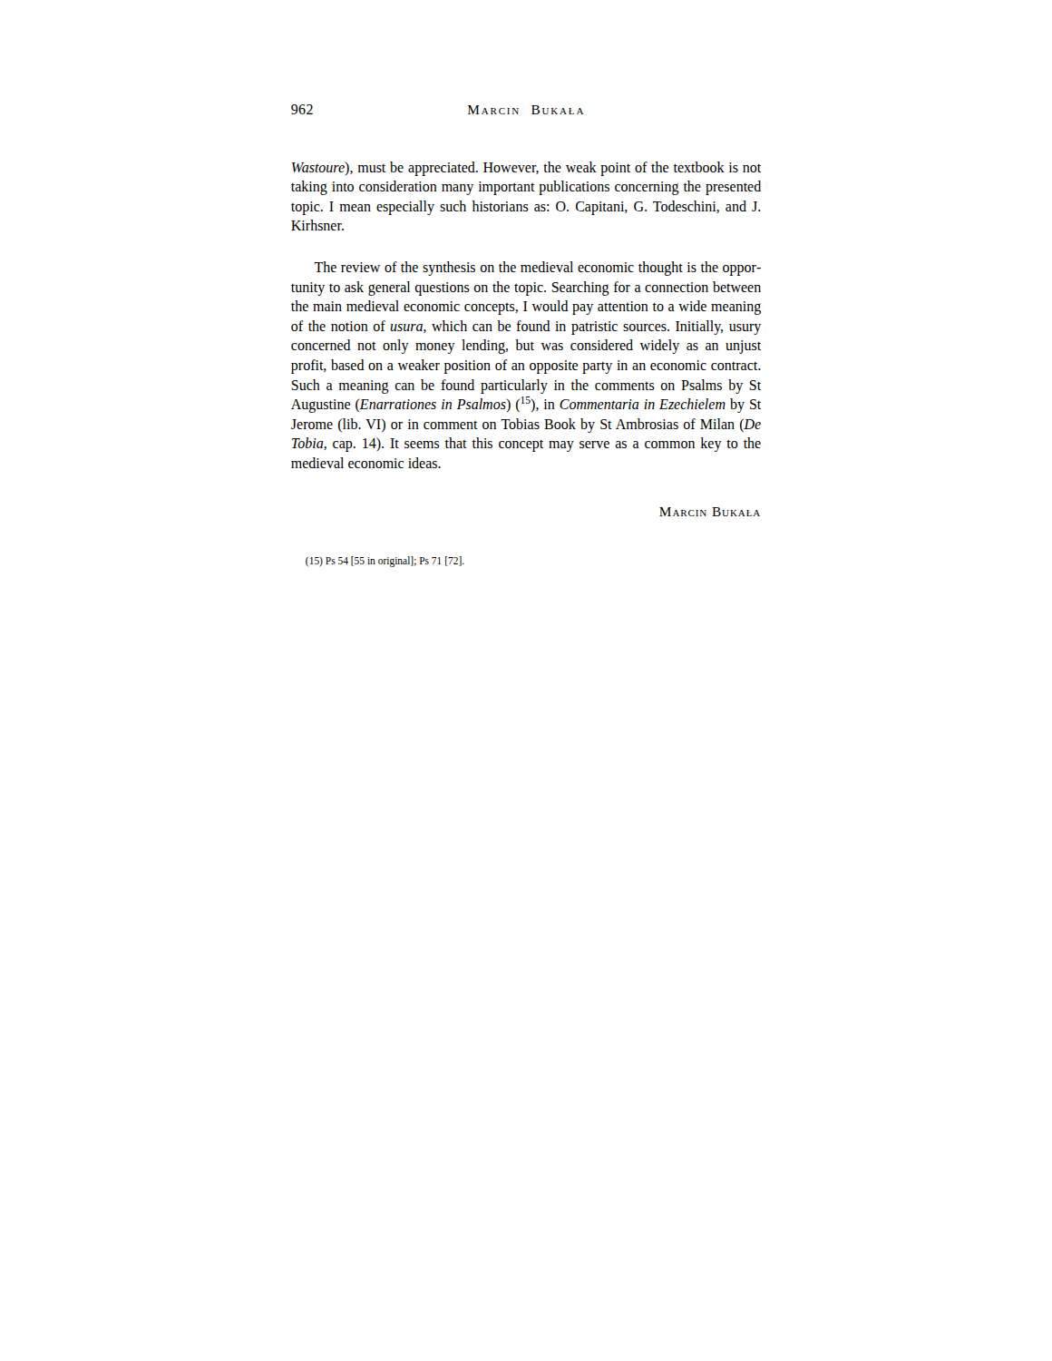962 Marcin Bukała
Wastoure), must be appreciated. However, the weak point of the textbook is not taking into consideration many important publications concerning the presented topic. I mean especially such historians as: O. Capitani, G. Todeschini, and J. Kirhsner.
The review of the synthesis on the medieval economic thought is the opportunity to ask general questions on the topic. Searching for a connection between the main medieval economic concepts, I would pay attention to a wide meaning of the notion of usura, which can be found in patristic sources. Initially, usury concerned not only money lending, but was considered widely as an unjust profit, based on a weaker position of an opposite party in an economic contract. Such a meaning can be found particularly in the comments on Psalms by St Augustine (Enarrationes in Psalmos) (15), in Commentaria in Ezechielem by St Jerome (lib. VI) or in comment on Tobias Book by St Ambrosias of Milan (De Tobia, cap. 14). It seems that this concept may serve as a common key to the medieval economic ideas.
Marcin Bukała
(15) Ps 54 [55 in original]; Ps 71 [72].